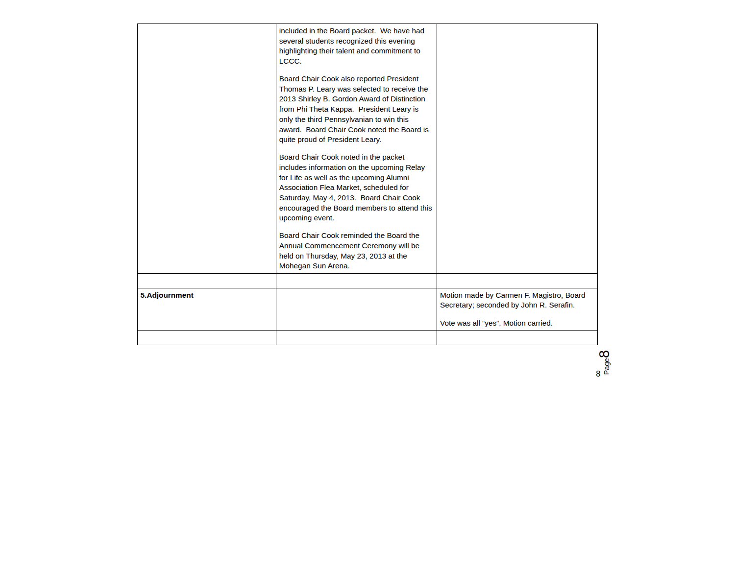| | included in the Board packet. We have had several students recognized this evening highlighting their talent and commitment to LCCC. Board Chair Cook also reported President Thomas P. Leary was selected to receive the 2013 Shirley B. Gordon Award of Distinction from Phi Theta Kappa. President Leary is only the third Pennsylvanian to win this award. Board Chair Cook noted the Board is quite proud of President Leary. Board Chair Cook noted in the packet includes information on the upcoming Relay for Life as well as the upcoming Alumni Association Flea Market, scheduled for Saturday, May 4, 2013. Board Chair Cook encouraged the Board members to attend this upcoming event. Board Chair Cook reminded the Board the Annual Commencement Ceremony will be held on Thursday, May 23, 2013 at the Mohegan Sun Arena. | |
| 5.Adjournment | | Motion made by Carmen F. Magistro, Board Secretary; seconded by John R. Serafin. Vote was all “yes”. Motion carried. |
Page8
8